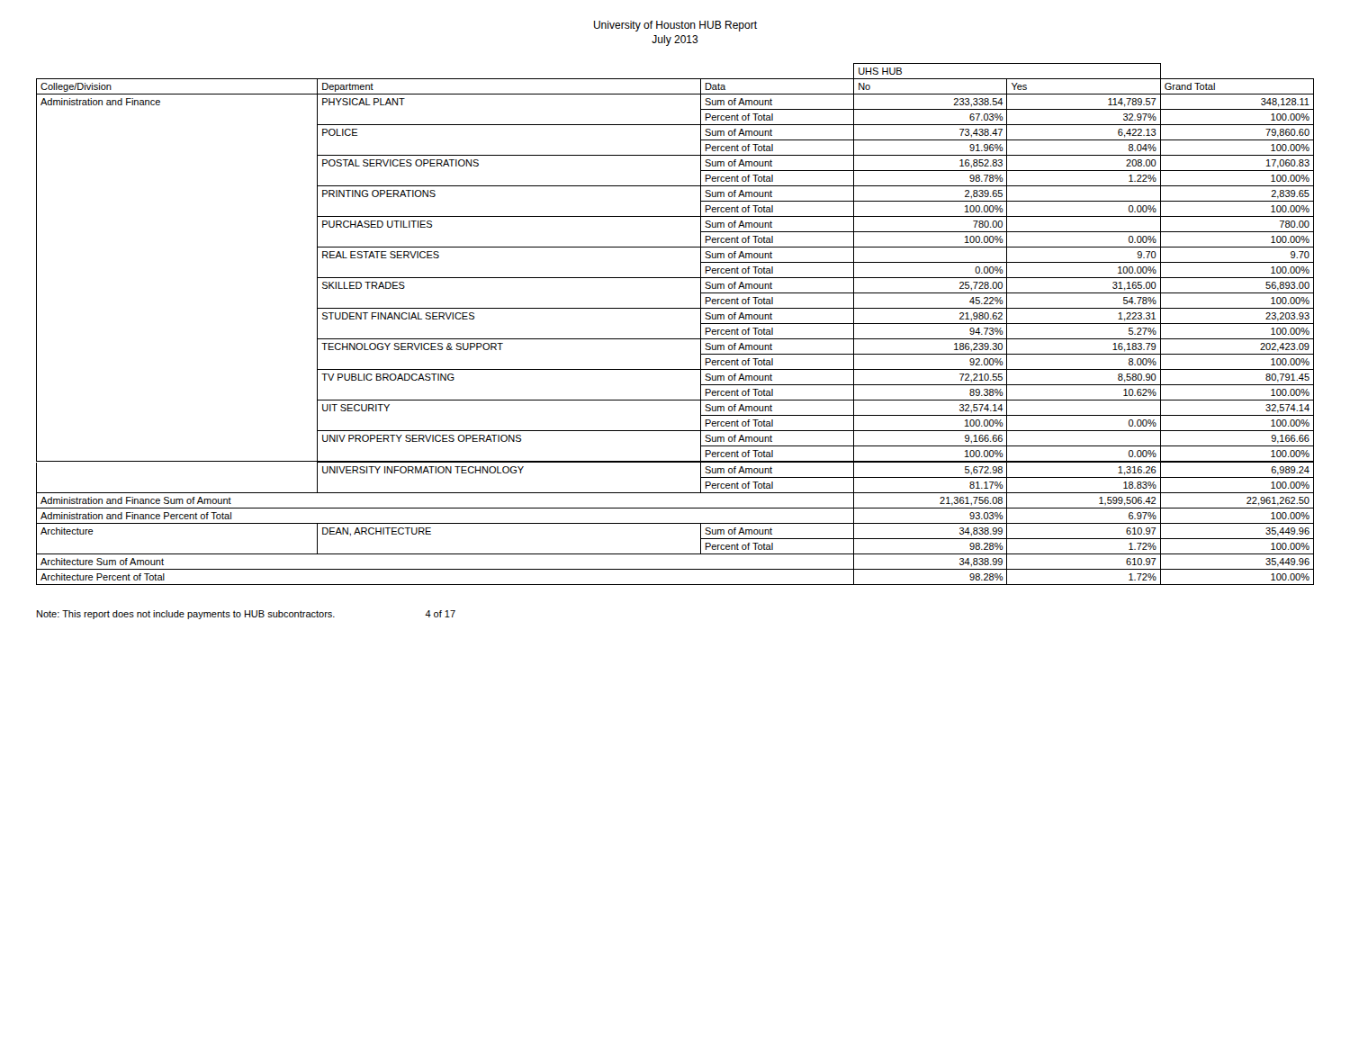University of Houston HUB Report
July 2013
| | | | UHS HUB | |
| --- | --- | --- | --- | --- |
| College/Division | Department | Data | No | Yes | Grand Total |
| Administration and Finance | PHYSICAL PLANT | Sum of Amount | 233,338.54 | 114,789.57 | 348,128.11 |
| Percent of Total | 67.03% | 32.97% | 100.00% |
| POLICE | Sum of Amount | 73,438.47 | 6,422.13 | 79,860.60 |
| Percent of Total | 91.96% | 8.04% | 100.00% |
| POSTAL SERVICES OPERATIONS | Sum of Amount | 16,852.83 | 208.00 | 17,060.83 |
| Percent of Total | 98.78% | 1.22% | 100.00% |
| PRINTING OPERATIONS | Sum of Amount | 2,839.65 | | 2,839.65 |
| Percent of Total | 100.00% | 0.00% | 100.00% |
| PURCHASED UTILITIES | Sum of Amount | 780.00 | | 780.00 |
| Percent of Total | 100.00% | 0.00% | 100.00% |
| REAL ESTATE SERVICES | Sum of Amount | | 9.70 | 9.70 |
| Percent of Total | 0.00% | 100.00% | 100.00% |
| SKILLED TRADES | Sum of Amount | 25,728.00 | 31,165.00 | 56,893.00 |
| Percent of Total | 45.22% | 54.78% | 100.00% |
| STUDENT FINANCIAL SERVICES | Sum of Amount | 21,980.62 | 1,223.31 | 23,203.93 |
| Percent of Total | 94.73% | 5.27% | 100.00% |
| TECHNOLOGY SERVICES & SUPPORT | Sum of Amount | 186,239.30 | 16,183.79 | 202,423.09 |
| Percent of Total | 92.00% | 8.00% | 100.00% |
| TV PUBLIC BROADCASTING | Sum of Amount | 72,210.55 | 8,580.90 | 80,791.45 |
| Percent of Total | 89.38% | 10.62% | 100.00% |
| UIT SECURITY | Sum of Amount | 32,574.14 | | 32,574.14 |
| Percent of Total | 100.00% | 0.00% | 100.00% |
| UNIV PROPERTY SERVICES OPERATIONS | Sum of Amount | 9,166.66 | | 9,166.66 |
| Percent of Total | 100.00% | 0.00% | 100.00% |
| | UNIVERSITY INFORMATION TECHNOLOGY | Sum of Amount | 5,672.98 | 1,316.26 | 6,989.24 |
| Percent of Total | 81.17% | 18.83% | 100.00% |
| Administration and Finance Sum of Amount | 21,361,756.08 | 1,599,506.42 | 22,961,262.50 |
| Administration and Finance Percent of Total | 93.03% | 6.97% | 100.00% |
| Architecture | DEAN, ARCHITECTURE | Sum of Amount | 34,838.99 | 610.97 | 35,449.96 |
| Percent of Total | 98.28% | 1.72% | 100.00% |
| Architecture Sum of Amount | 34,838.99 | 610.97 | 35,449.96 |
| Architecture Percent of Total | 98.28% | 1.72% | 100.00% |
Note: This report does not include payments to HUB subcontractors. 4 of 17